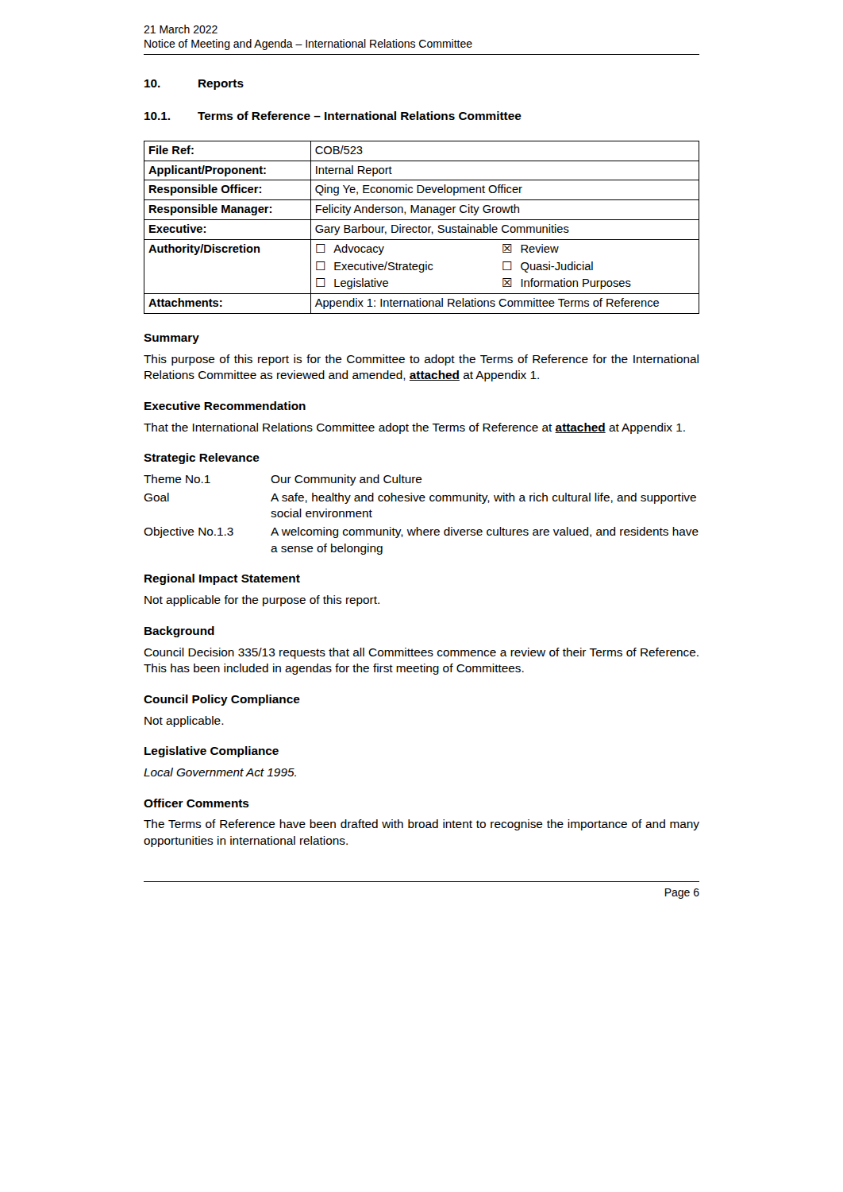21 March 2022
Notice of Meeting and Agenda – International Relations Committee
10.
Reports
10.1.
Terms of Reference – International Relations Committee
| File Ref: | COB/523 |
| Applicant/Proponent: | Internal Report |
| Responsible Officer: | Qing Ye, Economic Development Officer |
| Responsible Manager: | Felicity Anderson, Manager City Growth |
| Executive: | Gary Barbour, Director, Sustainable Communities |
| Authority/Discretion | ☐ Advocacy ☒ Review ☐ Executive/Strategic ☐ Quasi-Judicial ☐ Legislative ☒ Information Purposes |
| Attachments: | Appendix 1: International Relations Committee Terms of Reference |
Summary
This purpose of this report is for the Committee to adopt the Terms of Reference for the International Relations Committee as reviewed and amended, attached at Appendix 1.
Executive Recommendation
That the International Relations Committee adopt the Terms of Reference at attached at Appendix 1.
Strategic Relevance
Theme No.1
Our Community and Culture
Goal
A safe, healthy and cohesive community, with a rich cultural life, and supportive social environment
Objective No.1.3
A welcoming community, where diverse cultures are valued, and residents have a sense of belonging
Regional Impact Statement
Not applicable for the purpose of this report.
Background
Council Decision 335/13 requests that all Committees commence a review of their Terms of Reference. This has been included in agendas for the first meeting of Committees.
Council Policy Compliance
Not applicable.
Legislative Compliance
Local Government Act 1995.
Officer Comments
The Terms of Reference have been drafted with broad intent to recognise the importance of and many opportunities in international relations.
Page 6